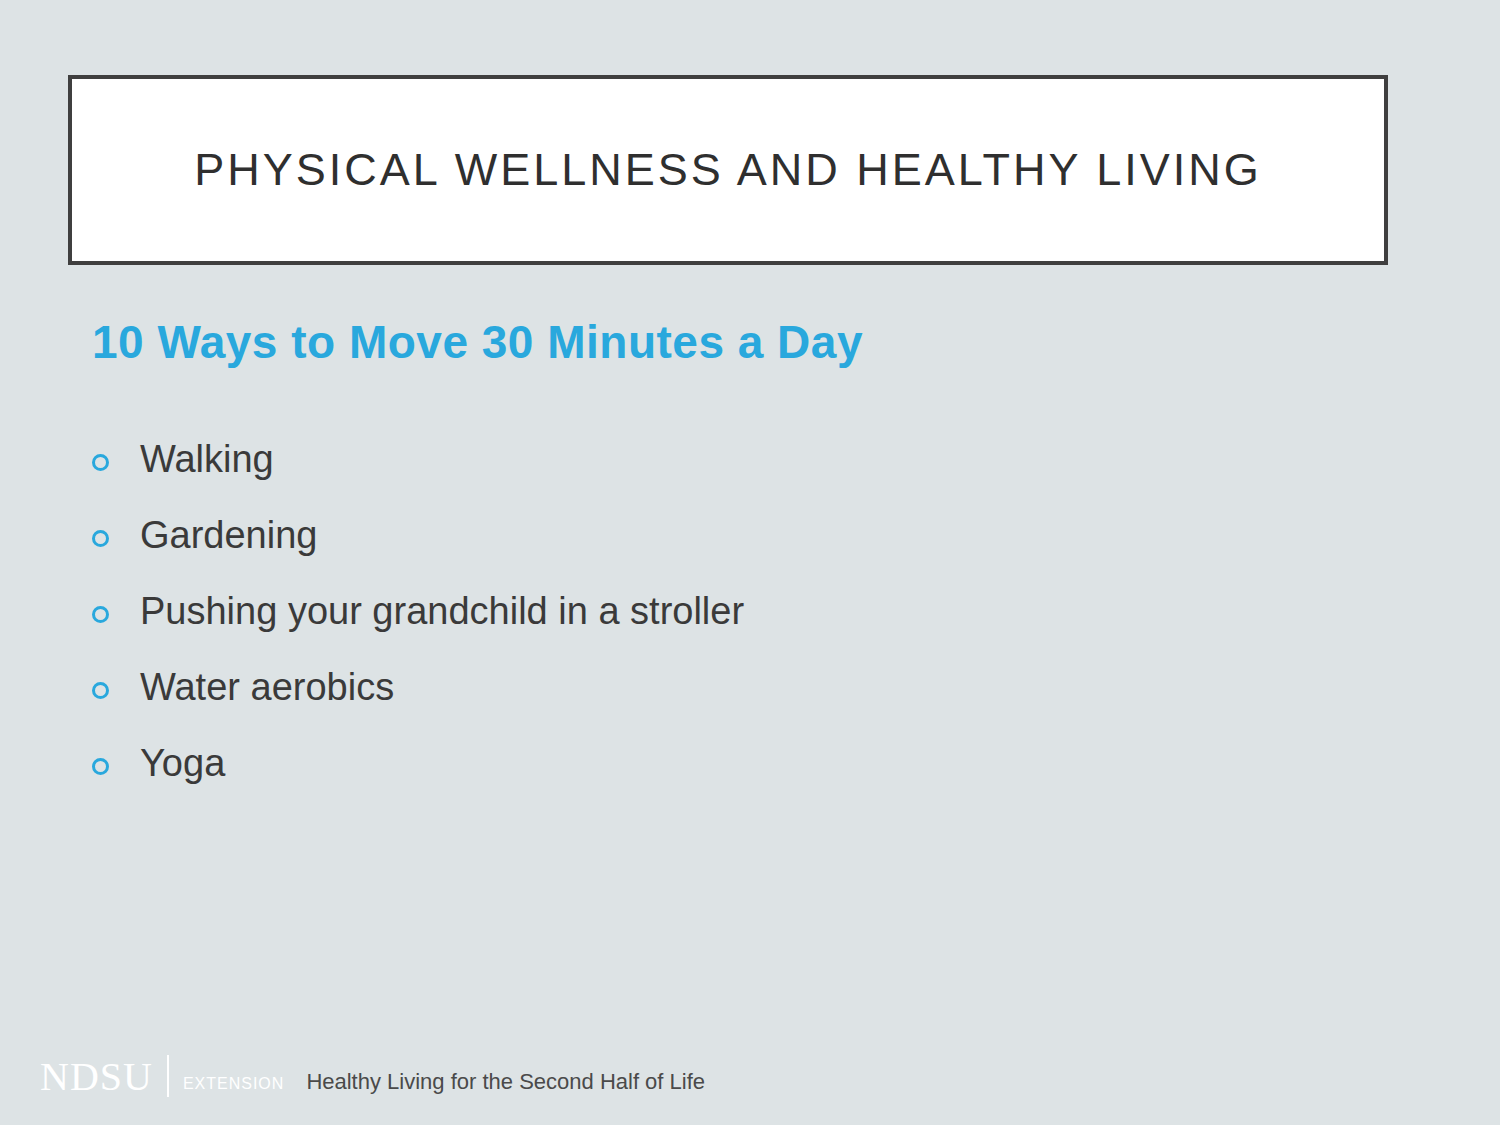PHYSICAL WELLNESS AND HEALTHY LIVING
10 Ways to Move 30 Minutes a Day
Walking
Gardening
Pushing your grandchild in a stroller
Water aerobics
Yoga
NDSU EXTENSION Healthy Living for the Second Half of Life